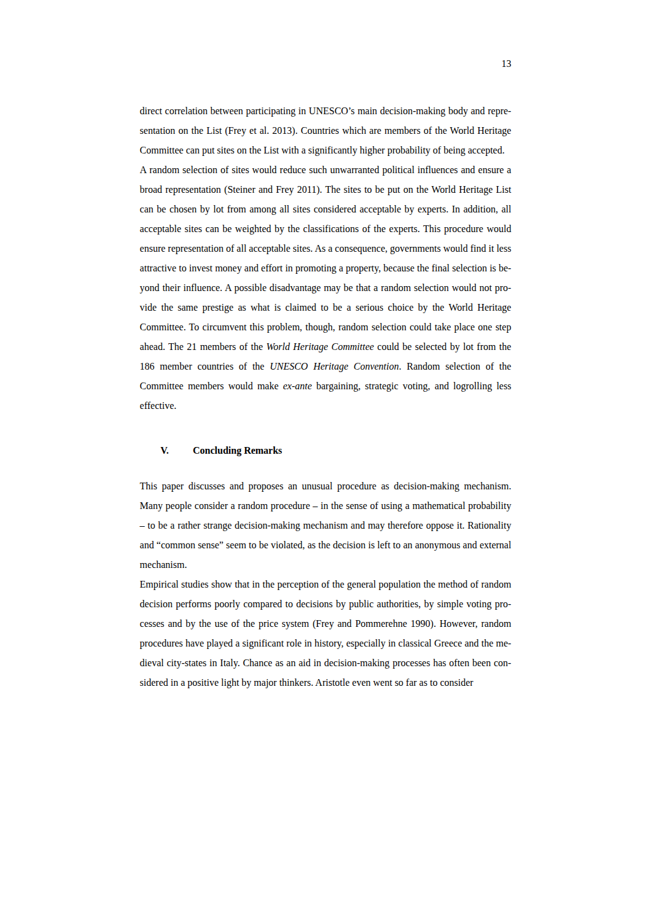13
direct correlation between participating in UNESCO’s main decision-making body and representation on the List (Frey et al. 2013). Countries which are members of the World Heritage Committee can put sites on the List with a significantly higher probability of being accepted.
A random selection of sites would reduce such unwarranted political influences and ensure a broad representation (Steiner and Frey 2011). The sites to be put on the World Heritage List can be chosen by lot from among all sites considered acceptable by experts. In addition, all acceptable sites can be weighted by the classifications of the experts. This procedure would ensure representation of all acceptable sites. As a consequence, governments would find it less attractive to invest money and effort in promoting a property, because the final selection is beyond their influence. A possible disadvantage may be that a random selection would not provide the same prestige as what is claimed to be a serious choice by the World Heritage Committee. To circumvent this problem, though, random selection could take place one step ahead. The 21 members of the World Heritage Committee could be selected by lot from the 186 member countries of the UNESCO Heritage Convention. Random selection of the Committee members would make ex-ante bargaining, strategic voting, and logrolling less effective.
V. Concluding Remarks
This paper discusses and proposes an unusual procedure as decision-making mechanism. Many people consider a random procedure – in the sense of using a mathematical probability – to be a rather strange decision-making mechanism and may therefore oppose it. Rationality and “common sense” seem to be violated, as the decision is left to an anonymous and external mechanism.
Empirical studies show that in the perception of the general population the method of random decision performs poorly compared to decisions by public authorities, by simple voting processes and by the use of the price system (Frey and Pommerehne 1990). However, random procedures have played a significant role in history, especially in classical Greece and the medieval city-states in Italy. Chance as an aid in decision-making processes has often been considered in a positive light by major thinkers. Aristotle even went so far as to consider